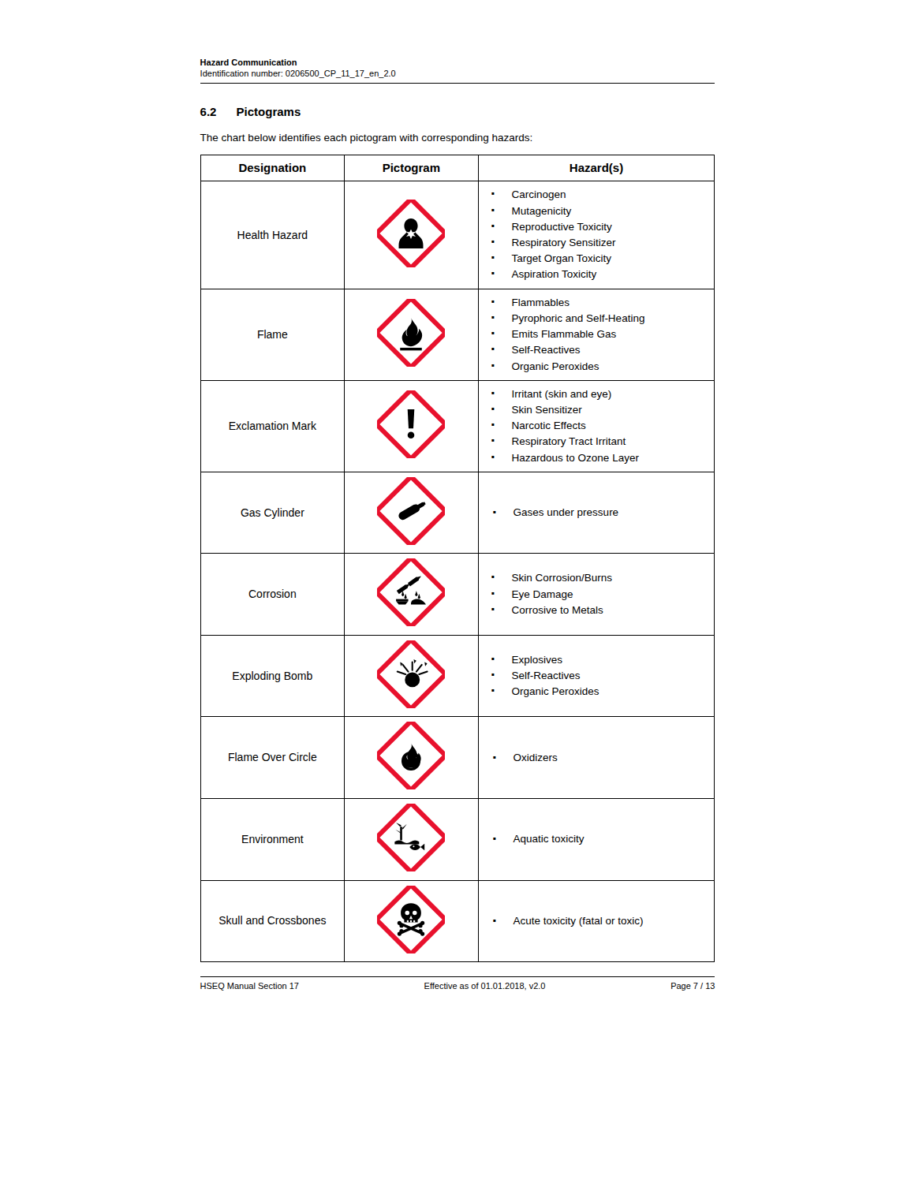Hazard Communication
Identification number: 0206500_CP_11_17_en_2.0
6.2 Pictograms
The chart below identifies each pictogram with corresponding hazards:
| Designation | Pictogram | Hazard(s) |
| --- | --- | --- |
| Health Hazard | | Carcinogen Mutagenicity Reproductive Toxicity Respiratory Sensitizer Target Organ Toxicity Aspiration Toxicity |
| Flame | | Flammables Pyrophoric and Self-Heating Emits Flammable Gas Self-Reactives Organic Peroxides |
| Exclamation Mark | | Irritant (skin and eye) Skin Sensitizer Narcotic Effects Respiratory Tract Irritant Hazardous to Ozone Layer |
| Gas Cylinder | | Gases under pressure |
| Corrosion | | Skin Corrosion/Burns Eye Damage Corrosive to Metals |
| Exploding Bomb | | Explosives Self-Reactives Organic Peroxides |
| Flame Over Circle | | Oxidizers |
| Environment | | Aquatic toxicity |
| Skull and Crossbones | | Acute toxicity (fatal or toxic) |
HSEQ Manual Section 17
Effective as of 01.01.2018, v2.0
Page 7 / 13